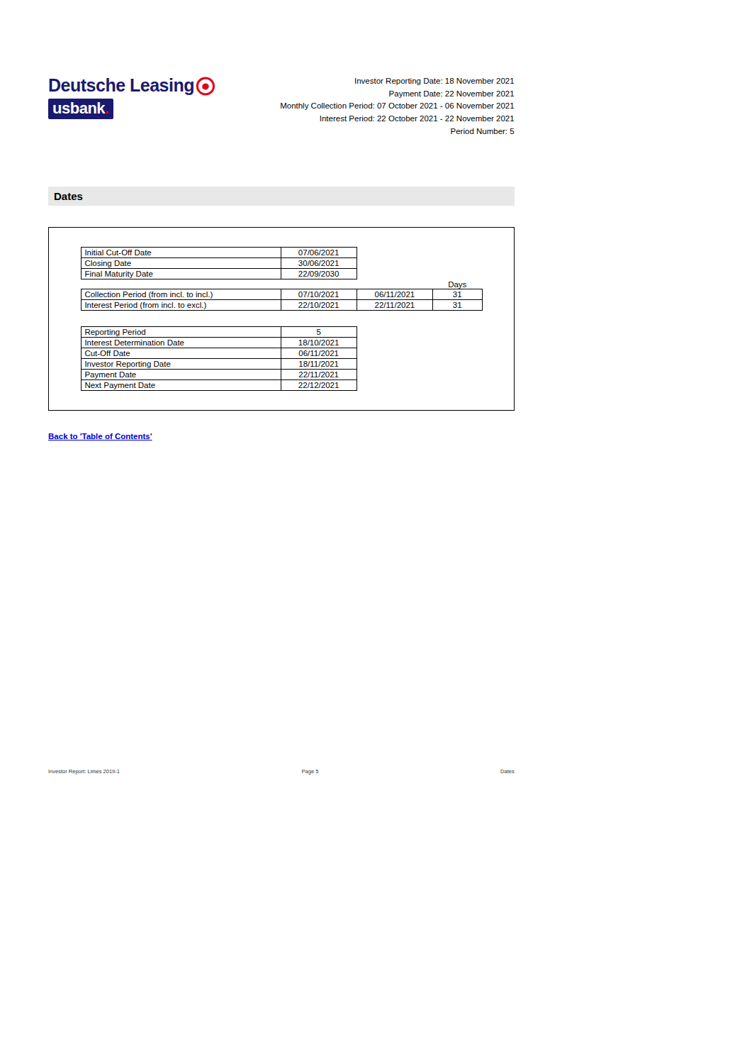Deutsche Leasing⦿
usbank.
Investor Reporting Date: 18 November 2021
Payment Date: 22 November 2021
Monthly Collection Period: 07 October 2021 - 06 November 2021
Interest Period: 22 October 2021 - 22 November 2021
Period Number: 5
Dates
| Initial Cut-Off Date | 07/06/2021 |
| Closing Date | 30/06/2021 |
| Final Maturity Date | 22/09/2030 |
| | | | Days |
| Collection Period (from incl. to incl.) | 07/10/2021 | 06/11/2021 | 31 |
| Interest Period (from incl. to excl.) | 22/10/2021 | 22/11/2021 | 31 |
| Reporting Period | 5 |
| Interest Determination Date | 18/10/2021 |
| Cut-Off Date | 06/11/2021 |
| Investor Reporting Date | 18/11/2021 |
| Payment Date | 22/11/2021 |
| Next Payment Date | 22/12/2021 |
Back to 'Table of Contents'
Investor Report: Limes 2019-1
Page 5
Dates